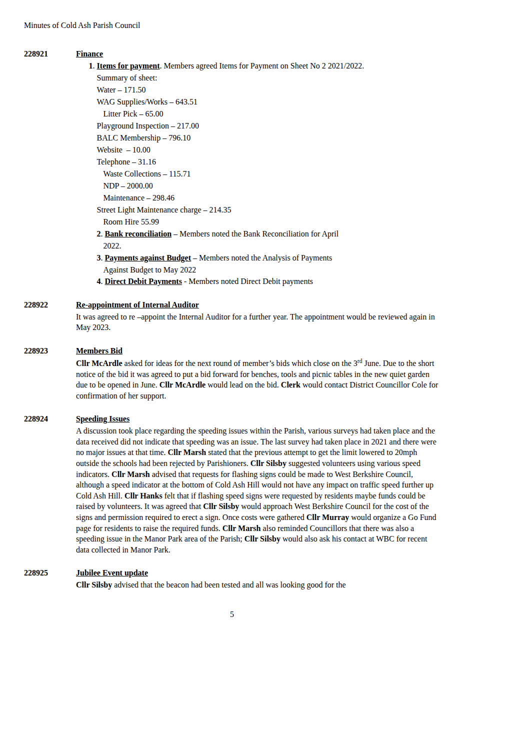Minutes of Cold Ash Parish Council
228921
Finance
1. Items for payment. Members agreed Items for Payment on Sheet No 2 2021/2022.
Summary of sheet:
Water – 171.50
WAG Supplies/Works – 643.51
Litter Pick – 65.00
Playground Inspection – 217.00
BALC Membership – 796.10
Website – 10.00
Telephone – 31.16
Waste Collections – 115.71
NDP – 2000.00
Maintenance – 298.46
Street Light Maintenance charge – 214.35
Room Hire 55.99
2. Bank reconciliation – Members noted the Bank Reconciliation for April
2022.
3. Payments against Budget – Members noted the Analysis of Payments
Against Budget to May 2022
4. Direct Debit Payments - Members noted Direct Debit payments
228922
Re-appointment of Internal Auditor
It was agreed to re –appoint the Internal Auditor for a further year. The appointment would be reviewed again in May 2023.
228923
Members Bid
Cllr McArdle asked for ideas for the next round of member’s bids which close on the 3rd June. Due to the short notice of the bid it was agreed to put a bid forward for benches, tools and picnic tables in the new quiet garden due to be opened in June. Cllr McArdle would lead on the bid. Clerk would contact District Councillor Cole for confirmation of her support.
228924
Speeding Issues
A discussion took place regarding the speeding issues within the Parish, various surveys had taken place and the data received did not indicate that speeding was an issue. The last survey had taken place in 2021 and there were no major issues at that time. Cllr Marsh stated that the previous attempt to get the limit lowered to 20mph outside the schools had been rejected by Parishioners. Cllr Silsby suggested volunteers using various speed indicators. Cllr Marsh advised that requests for flashing signs could be made to West Berkshire Council, although a speed indicator at the bottom of Cold Ash Hill would not have any impact on traffic speed further up Cold Ash Hill. Cllr Hanks felt that if flashing speed signs were requested by residents maybe funds could be raised by volunteers. It was agreed that Cllr Silsby would approach West Berkshire Council for the cost of the signs and permission required to erect a sign. Once costs were gathered Cllr Murray would organize a Go Fund page for residents to raise the required funds. Cllr Marsh also reminded Councillors that there was also a speeding issue in the Manor Park area of the Parish; Cllr Silsby would also ask his contact at WBC for recent data collected in Manor Park.
228925
Jubilee Event update
Cllr Silsby advised that the beacon had been tested and all was looking good for the
5